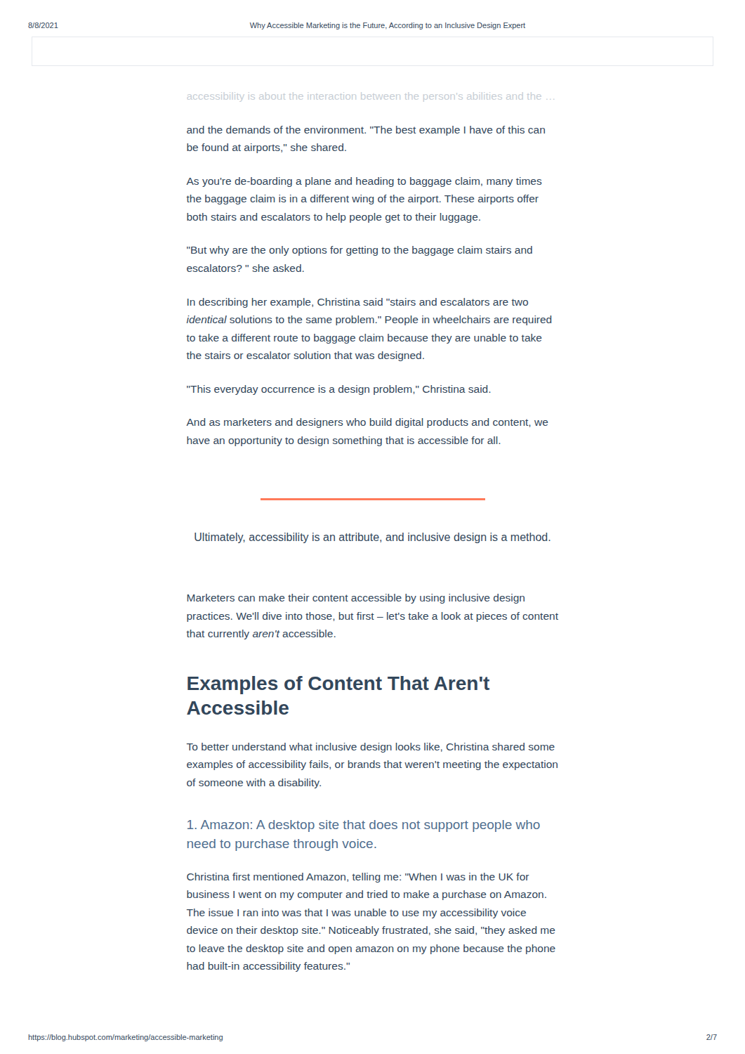8/8/2021 Why Accessible Marketing is the Future, According to an Inclusive Design Expert
accessibility is about the interaction between the person's abilities and the demands of the environment.
and the demands of the environment. "The best example I have of this can be found at airports," she shared.
As you're de-boarding a plane and heading to baggage claim, many times the baggage claim is in a different wing of the airport. These airports offer both stairs and escalators to help people get to their luggage.
"But why are the only options for getting to the baggage claim stairs and escalators? " she asked.
In describing her example, Christina said "stairs and escalators are two identical solutions to the same problem." People in wheelchairs are required to take a different route to baggage claim because they are unable to take the stairs or escalator solution that was designed.
"This everyday occurrence is a design problem," Christina said.
And as marketers and designers who build digital products and content, we have an opportunity to design something that is accessible for all.
Ultimately, accessibility is an attribute, and inclusive design is a method.
Marketers can make their content accessible by using inclusive design practices. We'll dive into those, but first – let's take a look at pieces of content that currently aren't accessible.
Examples of Content That Aren't Accessible
To better understand what inclusive design looks like, Christina shared some examples of accessibility fails, or brands that weren't meeting the expectation of someone with a disability.
1. Amazon: A desktop site that does not support people who need to purchase through voice.
Christina first mentioned Amazon, telling me: "When I was in the UK for business I went on my computer and tried to make a purchase on Amazon. The issue I ran into was that I was unable to use my accessibility voice device on their desktop site." Noticeably frustrated, she said, "they asked me to leave the desktop site and open amazon on my phone because the phone had built-in accessibility features."
https://blog.hubspot.com/marketing/accessible-marketing 2/7